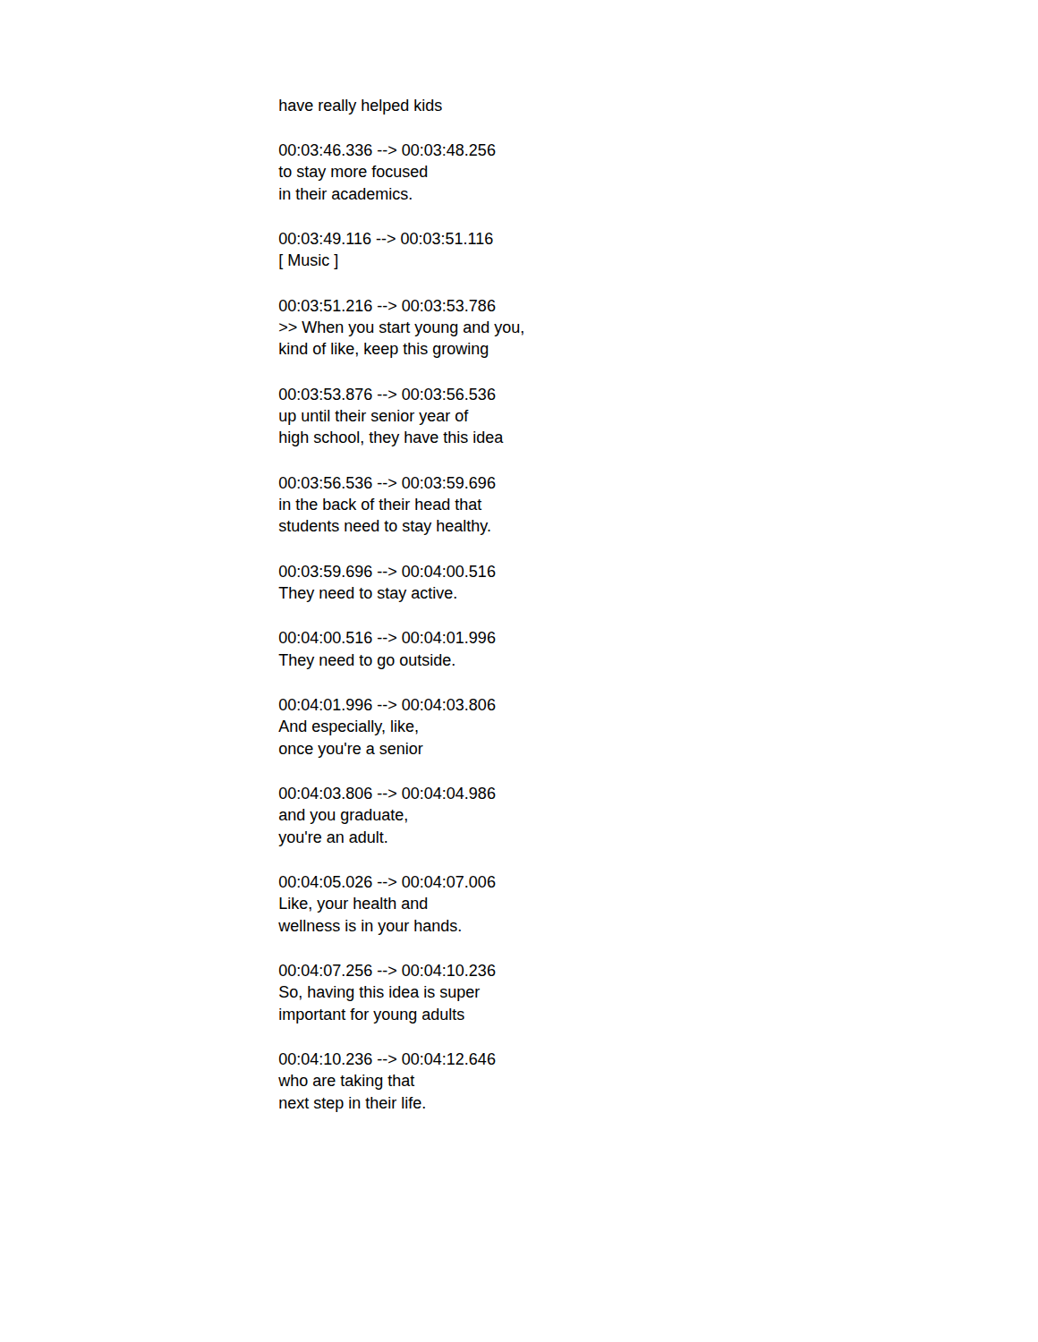have really helped kids
00:03:46.336 --> 00:03:48.256 to stay more focused
in their academics.
00:03:49.116 --> 00:03:51.116 [ Music ]
00:03:51.216 --> 00:03:53.786 >> When you start young and you,
kind of like, keep this growing
00:03:53.876 --> 00:03:56.536 up until their senior year of
high school, they have this idea
00:03:56.536 --> 00:03:59.696 in the back of their head that
students need to stay healthy.
00:03:59.696 --> 00:04:00.516 They need to stay active.
00:04:00.516 --> 00:04:01.996 They need to go outside.
00:04:01.996 --> 00:04:03.806 And especially, like,
once you're a senior
00:04:03.806 --> 00:04:04.986 and you graduate,
you're an adult.
00:04:05.026 --> 00:04:07.006 Like, your health and
wellness is in your hands.
00:04:07.256 --> 00:04:10.236 So, having this idea is super
important for young adults
00:04:10.236 --> 00:04:12.646 who are taking that
next step in their life.